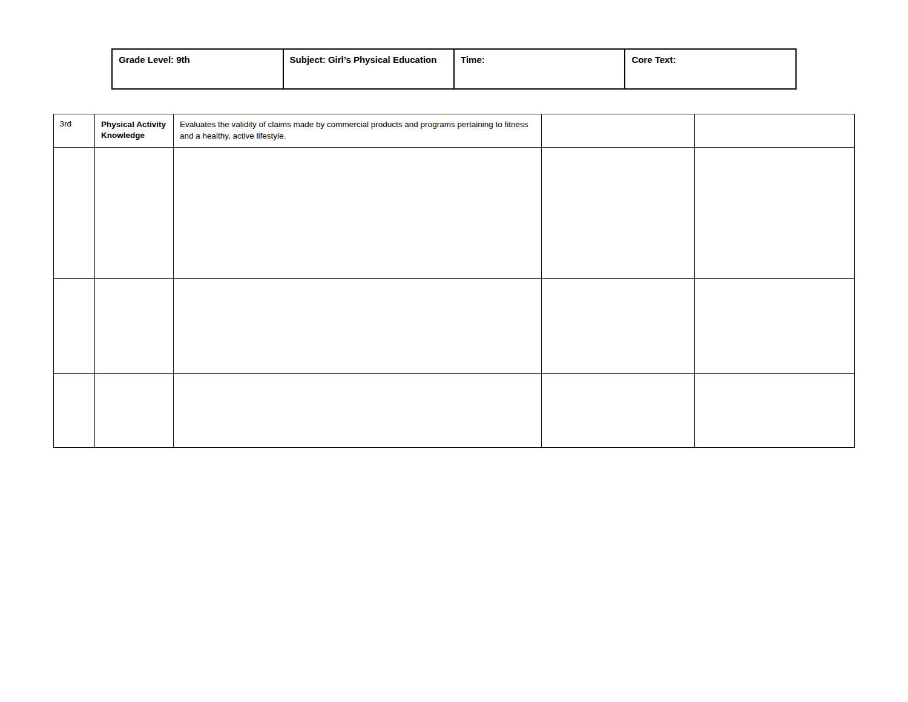| Grade Level: 9th | Subject: Girl’s Physical Education | Time: | Core Text: |
| 3rd | Physical Activity Knowledge | Evaluates the validity of claims made by commercial products and programs pertaining to fitness and a healthy, active lifestyle. | | |